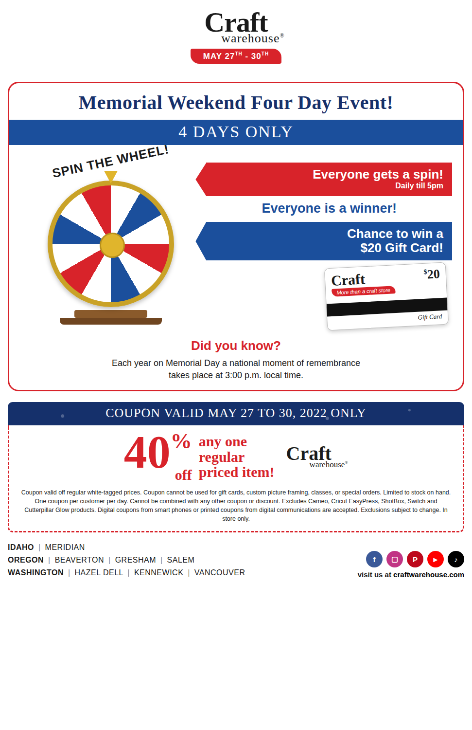Craftwarehouse®
MAY 27TH - 30TH
Memorial Weekend Four Day Event!
4 DAYS ONLY
SPIN THE WHEEL!
Everyone gets a spin! Daily till 5pm
Everyone is a winner!
Chance to win a
$20 Gift Card!
$20
Craft
More than a craft store
Gift Card
Did you know?
Each year on Memorial Day a national moment of remembrance
takes place at 3:00 p.m. local time.
COUPON VALID MAY 27 TO 30, 2022 ONLY
40% off
any one
regular
priced item!
Craftwarehouse®
Coupon valid off regular white-tagged prices. Coupon cannot be used for gift cards, custom picture framing, classes, or special orders. Limited to stock on hand. One coupon per customer per day. Cannot be combined with any other coupon or discount. Excludes Cameo, Cricut EasyPress, ShotBox, Switch and Cutterpillar Glow products. Digital coupons from smart phones or printed coupons from digital communications are accepted. Exclusions subject to change. In store only.
IDAHO | MERIDIAN
OREGON | BEAVERTON | GRESHAM | SALEM
WASHINGTON | HAZEL DELL | KENNEWICK | VANCOUVER
f ▢ P ► ♪
visit us at craftwarehouse.com